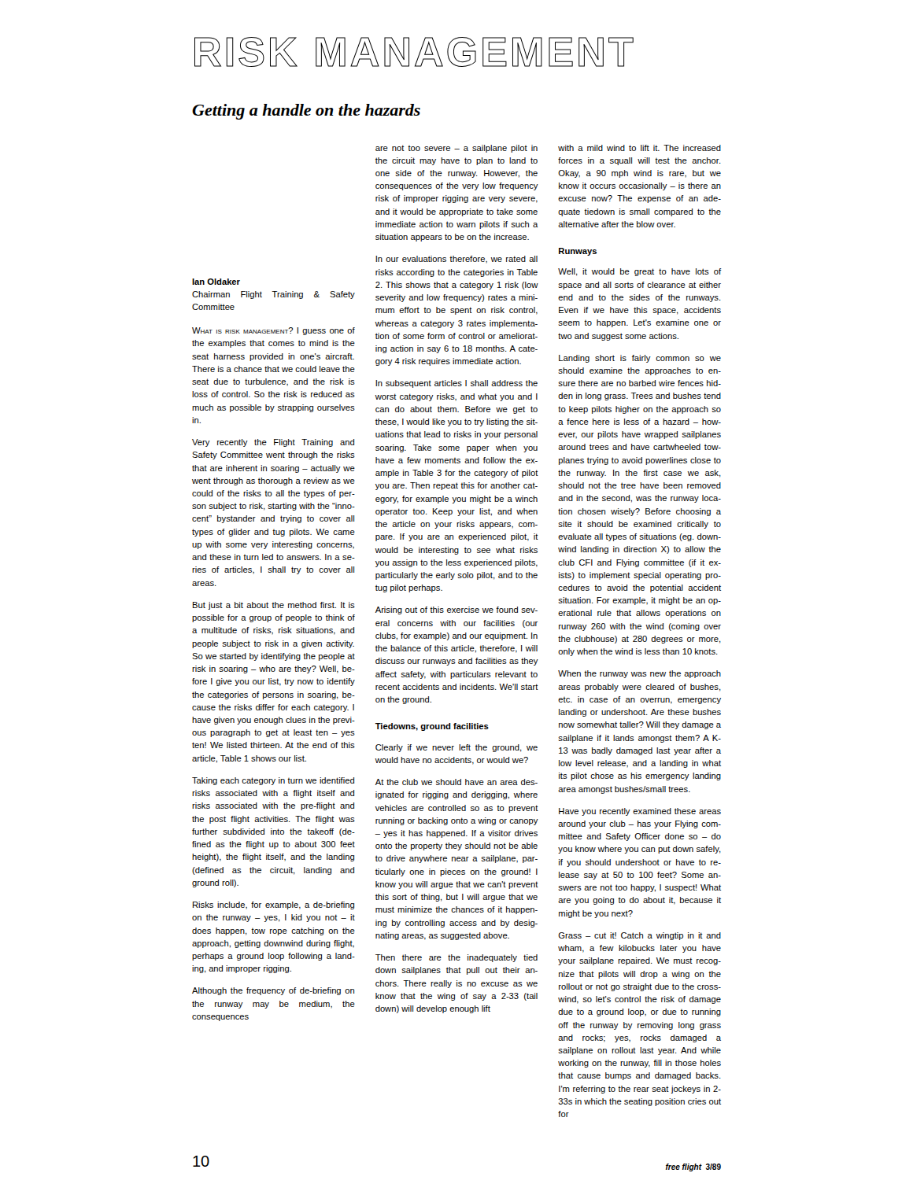RISK MANAGEMENT
Getting a handle on the hazards
Ian Oldaker
Chairman Flight Training & Safety Committee
What is risk management? I guess one of the examples that comes to mind is the seat harness provided in one's aircraft. There is a chance that we could leave the seat due to turbulence, and the risk is loss of control. So the risk is reduced as much as possible by strapping ourselves in.
Very recently the Flight Training and Safety Committee went through the risks that are inherent in soaring – actually we went through as thorough a review as we could of the risks to all the types of person subject to risk, starting with the “innocent” bystander and trying to cover all types of glider and tug pilots. We came up with some very interesting concerns, and these in turn led to answers. In a series of articles, I shall try to cover all areas.
But just a bit about the method first. It is possible for a group of people to think of a multitude of risks, risk situations, and people subject to risk in a given activity. So we started by identifying the people at risk in soaring – who are they? Well, before I give you our list, try now to identify the categories of persons in soaring, because the risks differ for each category. I have given you enough clues in the previous paragraph to get at least ten – yes ten! We listed thirteen. At the end of this article, Table 1 shows our list.
Taking each category in turn we identified risks associated with a flight itself and risks associated with the pre-flight and the post flight activities. The flight was further subdivided into the takeoff (defined as the flight up to about 300 feet height), the flight itself, and the landing (defined as the circuit, landing and ground roll).
Risks include, for example, a de-briefing on the runway – yes, I kid you not – it does happen, tow rope catching on the approach, getting downwind during flight, perhaps a ground loop following a landing, and improper rigging.
Although the frequency of de-briefing on the runway may be medium, the consequences
are not too severe – a sailplane pilot in the circuit may have to plan to land to one side of the runway. However, the consequences of the very low frequency risk of improper rigging are very severe, and it would be appropriate to take some immediate action to warn pilots if such a situation appears to be on the increase.
In our evaluations therefore, we rated all risks according to the categories in Table 2. This shows that a category 1 risk (low severity and low frequency) rates a minimum effort to be spent on risk control, whereas a category 3 rates implementation of some form of control or ameliorating action in say 6 to 18 months. A category 4 risk requires immediate action.
In subsequent articles I shall address the worst category risks, and what you and I can do about them. Before we get to these, I would like you to try listing the situations that lead to risks in your personal soaring. Take some paper when you have a few moments and follow the example in Table 3 for the category of pilot you are. Then repeat this for another category, for example you might be a winch operator too. Keep your list, and when the article on your risks appears, compare. If you are an experienced pilot, it would be interesting to see what risks you assign to the less experienced pilots, particularly the early solo pilot, and to the tug pilot perhaps.
Arising out of this exercise we found several concerns with our facilities (our clubs, for example) and our equipment. In the balance of this article, therefore, I will discuss our runways and facilities as they affect safety, with particulars relevant to recent accidents and incidents. We'll start on the ground.
Tiedowns, ground facilities
Clearly if we never left the ground, we would have no accidents, or would we?
At the club we should have an area designated for rigging and derigging, where vehicles are controlled so as to prevent running or backing onto a wing or canopy – yes it has happened. If a visitor drives onto the property they should not be able to drive anywhere near a sailplane, particularly one in pieces on the ground! I know you will argue that we can't prevent this sort of thing, but I will argue that we must minimize the chances of it happening by controlling access and by designating areas, as suggested above.
Then there are the inadequately tied down sailplanes that pull out their anchors. There really is no excuse as we know that the wing of say a 2-33 (tail down) will develop enough lift
with a mild wind to lift it. The increased forces in a squall will test the anchor. Okay, a 90 mph wind is rare, but we know it occurs occasionally – is there an excuse now? The expense of an adequate tiedown is small compared to the alternative after the blow over.
Runways
Well, it would be great to have lots of space and all sorts of clearance at either end and to the sides of the runways. Even if we have this space, accidents seem to happen. Let's examine one or two and suggest some actions.
Landing short is fairly common so we should examine the approaches to ensure there are no barbed wire fences hidden in long grass. Trees and bushes tend to keep pilots higher on the approach so a fence here is less of a hazard – however, our pilots have wrapped sailplanes around trees and have cartwheeled towplanes trying to avoid powerlines close to the runway. In the first case we ask, should not the tree have been removed and in the second, was the runway location chosen wisely? Before choosing a site it should be examined critically to evaluate all types of situations (eg. downwind landing in direction X) to allow the club CFI and Flying committee (if it exists) to implement special operating procedures to avoid the potential accident situation. For example, it might be an operational rule that allows operations on runway 260 with the wind (coming over the clubhouse) at 280 degrees or more, only when the wind is less than 10 knots.
When the runway was new the approach areas probably were cleared of bushes, etc. in case of an overrun, emergency landing or undershoot. Are these bushes now somewhat taller? Will they damage a sailplane if it lands amongst them? A K-13 was badly damaged last year after a low level release, and a landing in what its pilot chose as his emergency landing area amongst bushes/small trees.
Have you recently examined these areas around your club – has your Flying committee and Safety Officer done so – do you know where you can put down safely, if you should undershoot or have to release say at 50 to 100 feet? Some answers are not too happy, I suspect! What are you going to do about it, because it might be you next?
Grass – cut it! Catch a wingtip in it and wham, a few kilobucks later you have your sailplane repaired. We must recognize that pilots will drop a wing on the rollout or not go straight due to the crosswind, so let's control the risk of damage due to a ground loop, or due to running off the runway by removing long grass and rocks; yes, rocks damaged a sailplane on rollout last year. And while working on the runway, fill in those holes that cause bumps and damaged backs. I'm referring to the rear seat jockeys in 2-33s in which the seating position cries out for
10
free flight 3/89